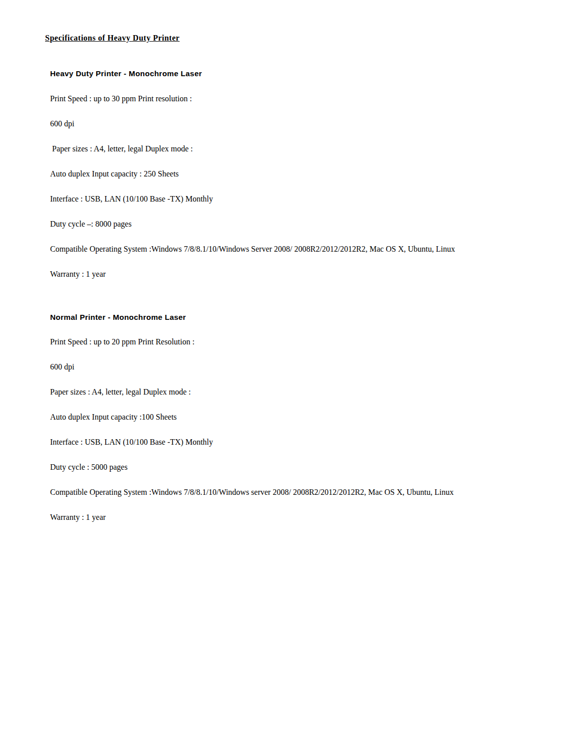Specifications of Heavy Duty Printer
Heavy Duty Printer - Monochrome Laser
Print Speed : up to 30 ppm Print resolution :
600 dpi
Paper sizes : A4, letter, legal Duplex mode :
Auto duplex Input capacity : 250 Sheets
Interface : USB, LAN (10/100 Base -TX) Monthly
Duty cycle –: 8000 pages
Compatible Operating System :Windows 7/8/8.1/10/Windows Server 2008/ 2008R2/2012/2012R2, Mac OS X, Ubuntu, Linux
Warranty : 1 year
Normal Printer - Monochrome Laser
Print Speed : up to 20 ppm Print Resolution :
600 dpi
Paper sizes : A4, letter, legal Duplex mode :
Auto duplex Input capacity :100 Sheets
Interface : USB, LAN (10/100 Base -TX) Monthly
Duty cycle : 5000 pages
Compatible Operating System :Windows 7/8/8.1/10/Windows server 2008/ 2008R2/2012/2012R2, Mac OS X, Ubuntu, Linux
Warranty : 1 year